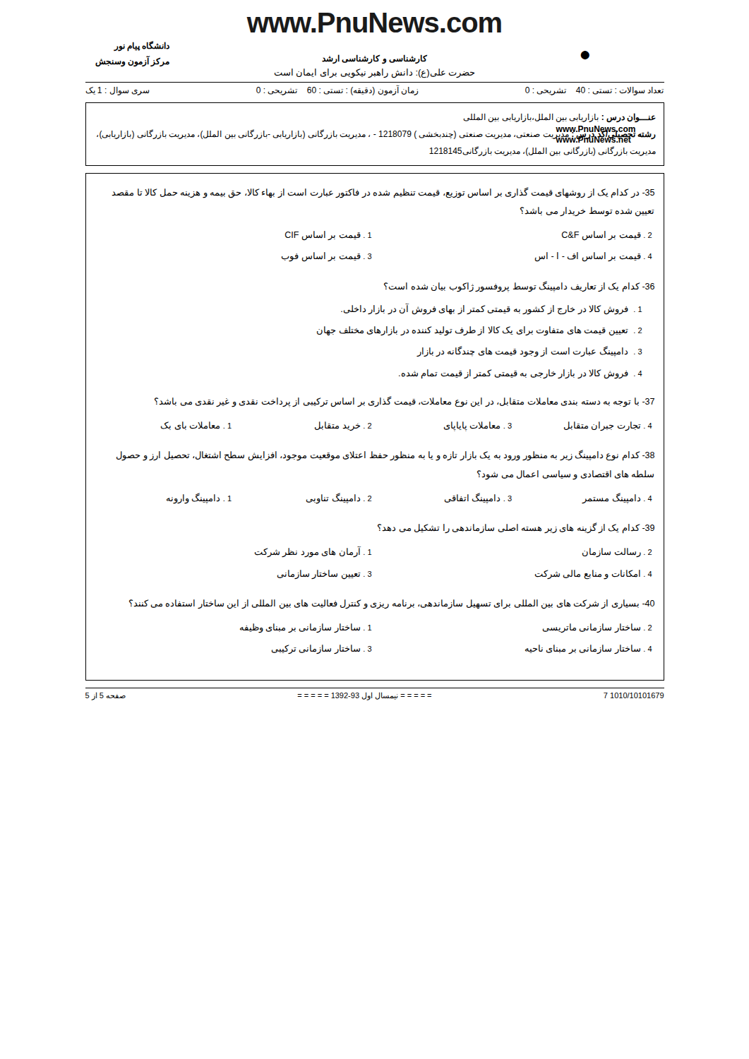www.PnuNews.com
●
کارشناسی و کارشناسی ارشد
حضرت علی(ع): دانش راهبر نیکویی برای ایمان است
دانشگاه پیام نور
مرکز آزمون وسنجش
تعداد سوالات : تستی : 40 تشریحی : 0
زمان آزمون (دقیقه) : تستی : 60 تشریحی : 0
سری سوال : 1 یک
عنـــوان درس : بازاریابی بین الملل،بازاریابی بین المللی
www.PnuNews.com
www.PnuNews.net
رشته تحصیلی/کد درس : مدیریت صنعتی، مدیریت صنعتی (چندبخشی ) 1218079 - ، مدیریت بازرگانی (بازاریابی -بازرگانی بین الملل)، مدیریت بازرگانی (بازاریابی)، مدیریت بازرگانی (بازرگانی بین الملل)، مدیریت بازرگانی1218145
35- در کدام یک از روشهای قیمت گذاری بر اساس توزیع، قیمت تنظیم شده در فاکتور عبارت است از بهاء کالا، حق بیمه و هزینه حمل کالا تا مقصد تعیین شده توسط خریدار می باشد؟
2 . قیمت بر اساس C&F
1 . قیمت بر اساس CIF
4 . قیمت بر اساس اف - ا - اس
3 . قیمت بر اساس فوب
36- کدام یک از تعاریف دامپینگ توسط پروفسور ژاکوب بیان شده است؟
1 . فروش کالا در خارج از کشور به قیمتی کمتر از بهای فروش آن در بازار داخلی.
2 . تعیین قیمت های متفاوت برای یک کالا از طرف تولید کننده در بازارهای مختلف جهان
3 . دامپینگ عبارت است از وجود قیمت های چندگانه در بازار
4 . فروش کالا در بازار خارجی به قیمتی کمتر از قیمت تمام شده.
37- با توجه به دسته بندی معاملات متقابل، در این نوع معاملات، قیمت گذاری بر اساس ترکیبی از پرداخت نقدی و غیر نقدی می باشد؟
4 . تجارت جبران متقابل
3 . معاملات پایاپای
2 . خرید متقابل
1 . معاملات بای بک
38- کدام نوع دامپینگ زیر به منظور ورود به یک بازار تازه و یا به منظور حفظ اعتلای موقعیت موجود، افزایش سطح اشتغال، تحصیل ارز و حصول سلطه های اقتصادی و سیاسی اعمال می شود؟
4 . دامپینگ مستمر
3 . دامپینگ اتفاقی
2 . دامپینگ تناوبی
1 . دامپینگ وارونه
39- کدام یک از گزینه های زیر هسته اصلی سازماندهی را تشکیل می دهد؟
2 . رسالت سازمان
1 . آرمان های مورد نظر شرکت
4 . امکانات و منابع مالی شرکت
3 . تعیین ساختار سازمانی
40- بسیاری از شرکت های بین المللی برای تسهیل سازماندهی، برنامه ریزی و کنترل فعالیت های بین المللی از این ساختار استفاده می کنند؟
2 . ساختار سازمانی ماتریسی
1 . ساختار سازمانی بر مبنای وظیفه
4 . ساختار سازمانی بر مبنای ناحیه
3 . ساختار سازمانی ترکیبی
1010/10101679 7
= = = = = نیمسال اول 93-1392 = = = = =
صفحه 5 از 5